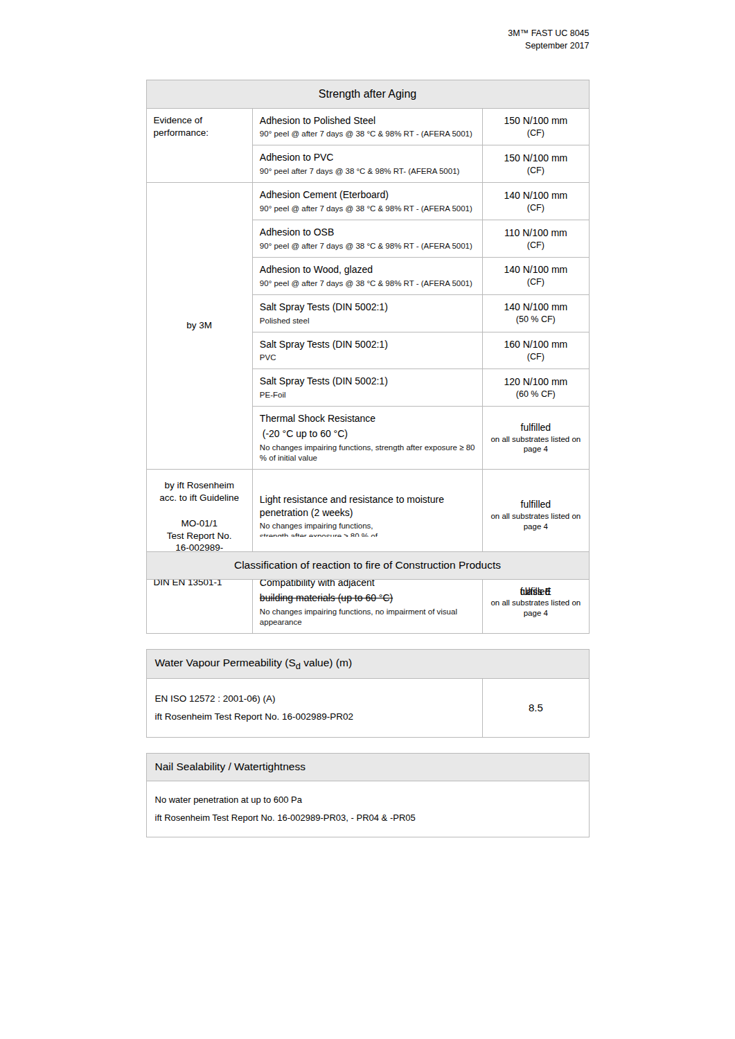3M™ FAST UC 8045
September 2017
| Strength after Aging |
| Evidence of performance: | Adhesion to Polished Steel 90° peel @ after 7 days @ 38 °C & 98% RT - (AFERA 5001) | 150 N/100 mm (CF) |
| Adhesion to PVC 90° peel after 7 days @ 38 °C & 98% RT- (AFERA 5001) | 150 N/100 mm (CF) |
| by 3M | Adhesion Cement (Eterboard) 90° peel @ after 7 days @ 38 °C & 98% RT - (AFERA 5001) | 140 N/100 mm (CF) |
| Adhesion to OSB 90° peel @ after 7 days @ 38 °C & 98% RT - (AFERA 5001) | 110 N/100 mm (CF) |
| Adhesion to Wood, glazed 90° peel @ after 7 days @ 38 °C & 98% RT - (AFERA 5001) | 140 N/100 mm (CF) |
| Salt Spray Tests (DIN 5002:1) Polished steel | 140 N/100 mm (50 % CF) |
| Salt Spray Tests (DIN 5002:1) PVC | 160 N/100 mm (CF) |
| Salt Spray Tests (DIN 5002:1) PE-Foil | 120 N/100 mm (60 % CF) |
| Thermal Shock Resistance (-20 °C up to 60 °C) No changes impairing functions, strength after exposure ≥ 80 % of initial value | fulfilled on all substrates listed on page 4 |
| by ift Rosenheim acc. to ift Guideline MO-01/1 Test Report No. 16-002989- | Light resistance and resistance to moisture penetration (2 weeks) No changes impairing functions, strength after exposure ≥ 80 % of | fulfilled on all substrates listed on page 4 |
| Classification of reaction to fire of Construction Products |
| DIN EN 13501-1 | Compatibility with adjacent building materials (up to 60 °C) No changes impairing functions, no impairment of visual appearance | class E fulfilled on all substrates listed on page 4 |
| Water Vapour Permeability (S d value) (m) |
| EN ISO 12572 : 2001-06) (A) ift Rosenheim Test Report No. 16-002989-PR02 | 8.5 |
| Nail Sealability / Watertightness |
| No water penetration at up to 600 Pa ift Rosenheim Test Report No. 16-002989-PR03, - PR04 & -PR05 |